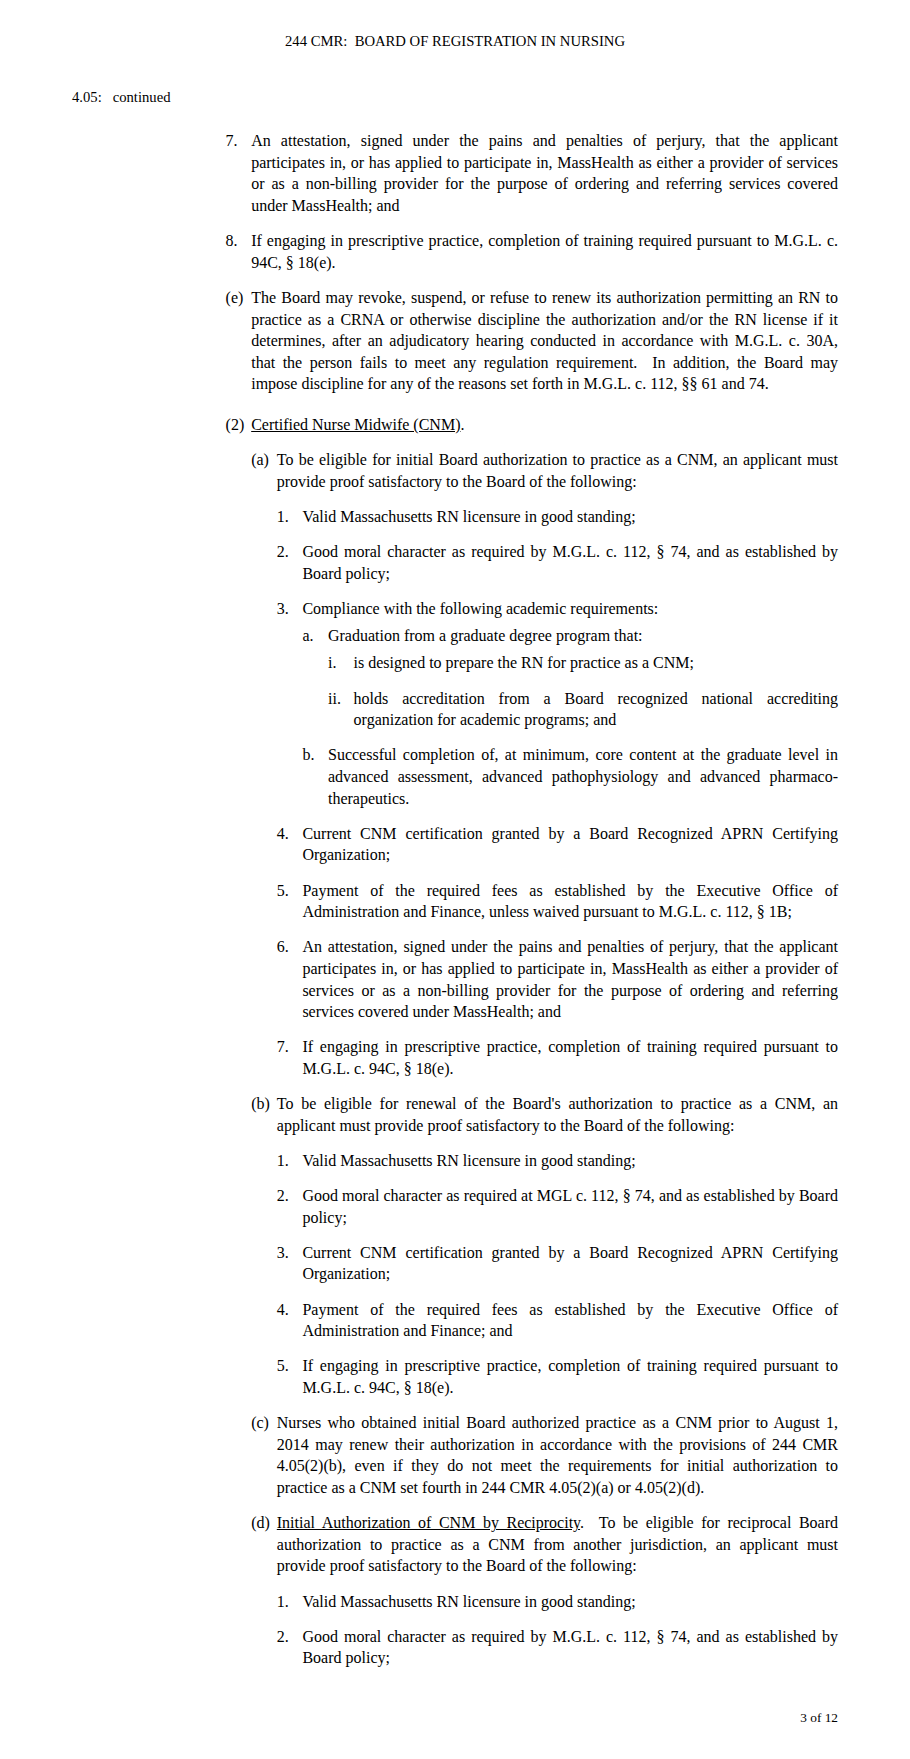244 CMR: BOARD OF REGISTRATION IN NURSING
4.05: continued
7. An attestation, signed under the pains and penalties of perjury, that the applicant participates in, or has applied to participate in, MassHealth as either a provider of services or as a non-billing provider for the purpose of ordering and referring services covered under MassHealth; and
8. If engaging in prescriptive practice, completion of training required pursuant to M.G.L. c. 94C, § 18(e).
(e) The Board may revoke, suspend, or refuse to renew its authorization permitting an RN to practice as a CRNA or otherwise discipline the authorization and/or the RN license if it determines, after an adjudicatory hearing conducted in accordance with M.G.L. c. 30A, that the person fails to meet any regulation requirement. In addition, the Board may impose discipline for any of the reasons set forth in M.G.L. c. 112, §§ 61 and 74.
(2) Certified Nurse Midwife (CNM).
(a) To be eligible for initial Board authorization to practice as a CNM, an applicant must provide proof satisfactory to the Board of the following:
1. Valid Massachusetts RN licensure in good standing;
2. Good moral character as required by M.G.L. c. 112, § 74, and as established by Board policy;
3. Compliance with the following academic requirements:
a. Graduation from a graduate degree program that:
i. is designed to prepare the RN for practice as a CNM;
ii. holds accreditation from a Board recognized national accrediting organization for academic programs; and
b. Successful completion of, at minimum, core content at the graduate level in advanced assessment, advanced pathophysiology and advanced pharmaco-therapeutics.
4. Current CNM certification granted by a Board Recognized APRN Certifying Organization;
5. Payment of the required fees as established by the Executive Office of Administration and Finance, unless waived pursuant to M.G.L. c. 112, § 1B;
6. An attestation, signed under the pains and penalties of perjury, that the applicant participates in, or has applied to participate in, MassHealth as either a provider of services or as a non-billing provider for the purpose of ordering and referring services covered under MassHealth; and
7. If engaging in prescriptive practice, completion of training required pursuant to M.G.L. c. 94C, § 18(e).
(b) To be eligible for renewal of the Board's authorization to practice as a CNM, an applicant must provide proof satisfactory to the Board of the following:
1. Valid Massachusetts RN licensure in good standing;
2. Good moral character as required at MGL c. 112, § 74, and as established by Board policy;
3. Current CNM certification granted by a Board Recognized APRN Certifying Organization;
4. Payment of the required fees as established by the Executive Office of Administration and Finance; and
5. If engaging in prescriptive practice, completion of training required pursuant to M.G.L. c. 94C, § 18(e).
(c) Nurses who obtained initial Board authorized practice as a CNM prior to August 1, 2014 may renew their authorization in accordance with the provisions of 244 CMR 4.05(2)(b), even if they do not meet the requirements for initial authorization to practice as a CNM set fourth in 244 CMR 4.05(2)(a) or 4.05(2)(d).
(d) Initial Authorization of CNM by Reciprocity. To be eligible for reciprocal Board authorization to practice as a CNM from another jurisdiction, an applicant must provide proof satisfactory to the Board of the following:
1. Valid Massachusetts RN licensure in good standing;
2. Good moral character as required by M.G.L. c. 112, § 74, and as established by Board policy;
3 of 12